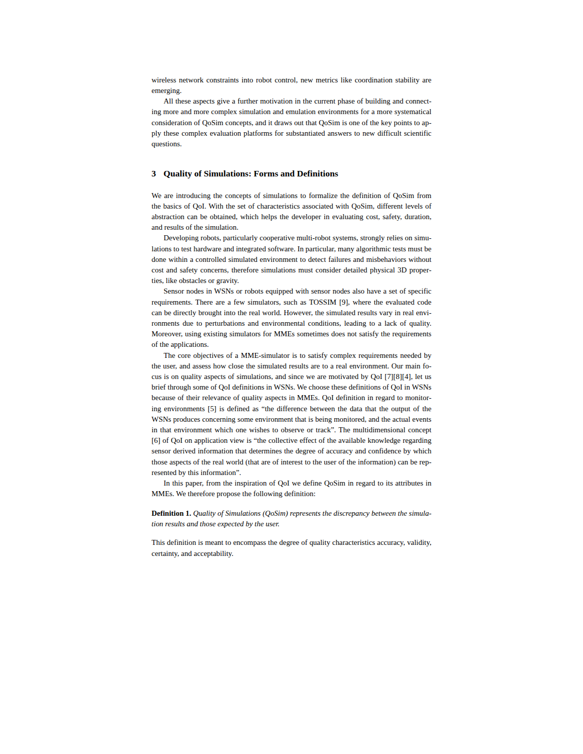wireless network constraints into robot control, new metrics like coordination stability are emerging.
All these aspects give a further motivation in the current phase of building and connecting more and more complex simulation and emulation environments for a more systematical consideration of QoSim concepts, and it draws out that QoSim is one of the key points to apply these complex evaluation platforms for substantiated answers to new difficult scientific questions.
3 Quality of Simulations: Forms and Definitions
We are introducing the concepts of simulations to formalize the definition of QoSim from the basics of QoI. With the set of characteristics associated with QoSim, different levels of abstraction can be obtained, which helps the developer in evaluating cost, safety, duration, and results of the simulation.
Developing robots, particularly cooperative multi-robot systems, strongly relies on simulations to test hardware and integrated software. In particular, many algorithmic tests must be done within a controlled simulated environment to detect failures and misbehaviors without cost and safety concerns, therefore simulations must consider detailed physical 3D properties, like obstacles or gravity.
Sensor nodes in WSNs or robots equipped with sensor nodes also have a set of specific requirements. There are a few simulators, such as TOSSIM [9], where the evaluated code can be directly brought into the real world. However, the simulated results vary in real environments due to perturbations and environmental conditions, leading to a lack of quality. Moreover, using existing simulators for MMEs sometimes does not satisfy the requirements of the applications.
The core objectives of a MME-simulator is to satisfy complex requirements needed by the user, and assess how close the simulated results are to a real environment. Our main focus is on quality aspects of simulations, and since we are motivated by QoI [7][8][4], let us brief through some of QoI definitions in WSNs. We choose these definitions of QoI in WSNs because of their relevance of quality aspects in MMEs. QoI definition in regard to monitoring environments [5] is defined as “the difference between the data that the output of the WSNs produces concerning some environment that is being monitored, and the actual events in that environment which one wishes to observe or track”. The multidimensional concept [6] of QoI on application view is “the collective effect of the available knowledge regarding sensor derived information that determines the degree of accuracy and confidence by which those aspects of the real world (that are of interest to the user of the information) can be represented by this information”.
In this paper, from the inspiration of QoI we define QoSim in regard to its attributes in MMEs. We therefore propose the following definition:
Definition 1. Quality of Simulations (QoSim) represents the discrepancy between the simulation results and those expected by the user.
This definition is meant to encompass the degree of quality characteristics accuracy, validity, certainty, and acceptability.